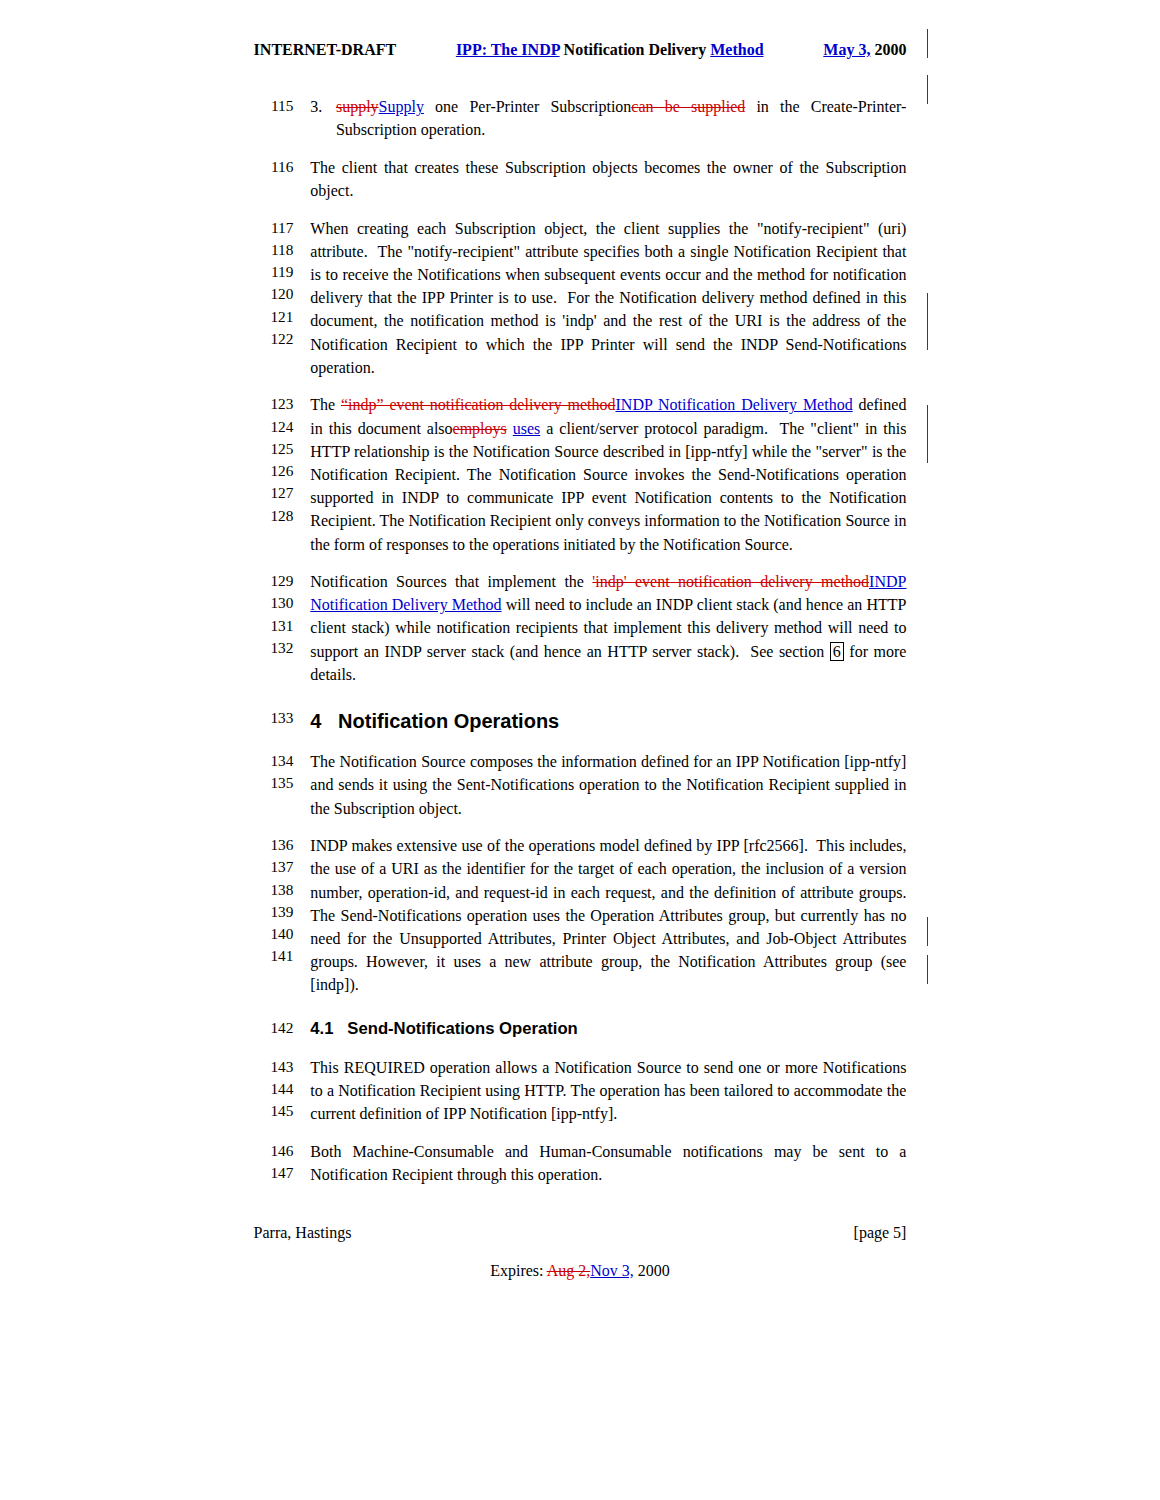INTERNET-DRAFT
IPP: The INDP Notification Delivery Method
May 3, 2000
115
3.
supply Supply one Per-Printer Subscriptioncan be supplied in the Create-Printer-Subscription operation.
116
The client that creates these Subscription objects becomes the owner of the Subscription object.
117
118
119
120
121
122
When creating each Subscription object, the client supplies the "notify-recipient" (uri) attribute. The "notify-recipient" attribute specifies both a single Notification Recipient that is to receive the Notifications when subsequent events occur and the method for notification delivery that the IPP Printer is to use. For the Notification delivery method defined in this document, the notification method is 'indp' and the rest of the URI is the address of the Notification Recipient to which the IPP Printer will send the INDP Send-Notifications operation.
123
124
125
126
127
128
The “indp” event notification delivery method INDP Notification Delivery Method defined in this document alsoemploys uses a client/server protocol paradigm. The "client" in this HTTP relationship is the Notification Source described in [ipp-ntfy] while the "server" is the Notification Recipient. The Notification Source invokes the Send-Notifications operation supported in INDP to communicate IPP event Notification contents to the Notification Recipient. The Notification Recipient only conveys information to the Notification Source in the form of responses to the operations initiated by the Notification Source.
129
130
131
132
Notification Sources that implement the 'indp' event notification delivery method INDP Notification Delivery Method will need to include an INDP client stack (and hence an HTTP client stack) while notification recipients that implement this delivery method will need to support an INDP server stack (and hence an HTTP server stack). See section 6 for more details.
133
4 Notification Operations
134
135
The Notification Source composes the information defined for an IPP Notification [ipp-ntfy] and sends it using the Sent-Notifications operation to the Notification Recipient supplied in the Subscription object.
136
137
138
139
140
141
INDP makes extensive use of the operations model defined by IPP [rfc2566]. This includes, the use of a URI as the identifier for the target of each operation, the inclusion of a version number, operation-id, and request-id in each request, and the definition of attribute groups. The Send-Notifications operation uses the Operation Attributes group, but currently has no need for the Unsupported Attributes, Printer Object Attributes, and Job-Object Attributes groups. However, it uses a new attribute group, the Notification Attributes group (see [indp]).
142
4.1 Send-Notifications Operation
143
144
145
This REQUIRED operation allows a Notification Source to send one or more Notifications to a Notification Recipient using HTTP. The operation has been tailored to accommodate the current definition of IPP Notification [ipp-ntfy].
146
147
Both Machine-Consumable and Human-Consumable notifications may be sent to a Notification Recipient through this operation.
Parra, Hastings
[page 5]
Expires: Aug 2, Nov 3, 2000